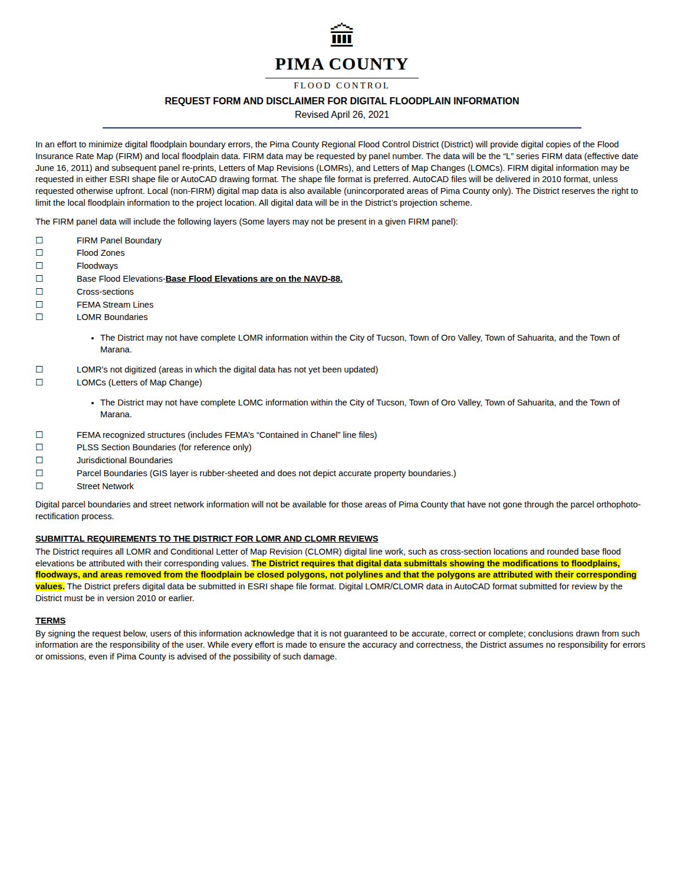🏛
PIMA COUNTY
FLOOD CONTROL
REQUEST FORM AND DISCLAIMER FOR DIGITAL FLOODPLAIN INFORMATION
Revised April 26, 2021
In an effort to minimize digital floodplain boundary errors, the Pima County Regional Flood Control District (District) will provide digital copies of the Flood Insurance Rate Map (FIRM) and local floodplain data. FIRM data may be requested by panel number. The data will be the “L” series FIRM data (effective date June 16, 2011) and subsequent panel re-prints, Letters of Map Revisions (LOMRs), and Letters of Map Changes (LOMCs). FIRM digital information may be requested in either ESRI shape file or AutoCAD drawing format. The shape file format is preferred. AutoCAD files will be delivered in 2010 format, unless requested otherwise upfront. Local (non-FIRM) digital map data is also available (unincorporated areas of Pima County only). The District reserves the right to limit the local floodplain information to the project location. All digital data will be in the District’s projection scheme.
The FIRM panel data will include the following layers (Some layers may not be present in a given FIRM panel):
☐FIRM Panel Boundary
☐Flood Zones
☐Floodways
☐Base Flood Elevations-Base Flood Elevations are on the NAVD-88.
☐Cross-sections
☐FEMA Stream Lines
☐LOMR Boundaries
The District may not have complete LOMR information within the City of Tucson, Town of Oro Valley, Town of Sahuarita, and the Town of Marana.
☐LOMR’s not digitized (areas in which the digital data has not yet been updated)
☐LOMCs (Letters of Map Change)
The District may not have complete LOMC information within the City of Tucson, Town of Oro Valley, Town of Sahuarita, and the Town of Marana.
☐FEMA recognized structures (includes FEMA’s “Contained in Chanel” line files)
☐PLSS Section Boundaries (for reference only)
☐Jurisdictional Boundaries
☐Parcel Boundaries (GIS layer is rubber-sheeted and does not depict accurate property boundaries.)
☐Street Network
Digital parcel boundaries and street network information will not be available for those areas of Pima County that have not gone through the parcel orthophoto-rectification process.
SUBMITTAL REQUIREMENTS TO THE DISTRICT FOR LOMR AND CLOMR REVIEWS
The District requires all LOMR and Conditional Letter of Map Revision (CLOMR) digital line work, such as cross-section locations and rounded base flood elevations be attributed with their corresponding values. The District requires that digital data submittals showing the modifications to floodplains, floodways, and areas removed from the floodplain be closed polygons, not polylines and that the polygons are attributed with their corresponding values. The District prefers digital data be submitted in ESRI shape file format. Digital LOMR/CLOMR data in AutoCAD format submitted for review by the District must be in version 2010 or earlier.
TERMS
By signing the request below, users of this information acknowledge that it is not guaranteed to be accurate, correct or complete; conclusions drawn from such information are the responsibility of the user. While every effort is made to ensure the accuracy and correctness, the District assumes no responsibility for errors or omissions, even if Pima County is advised of the possibility of such damage.